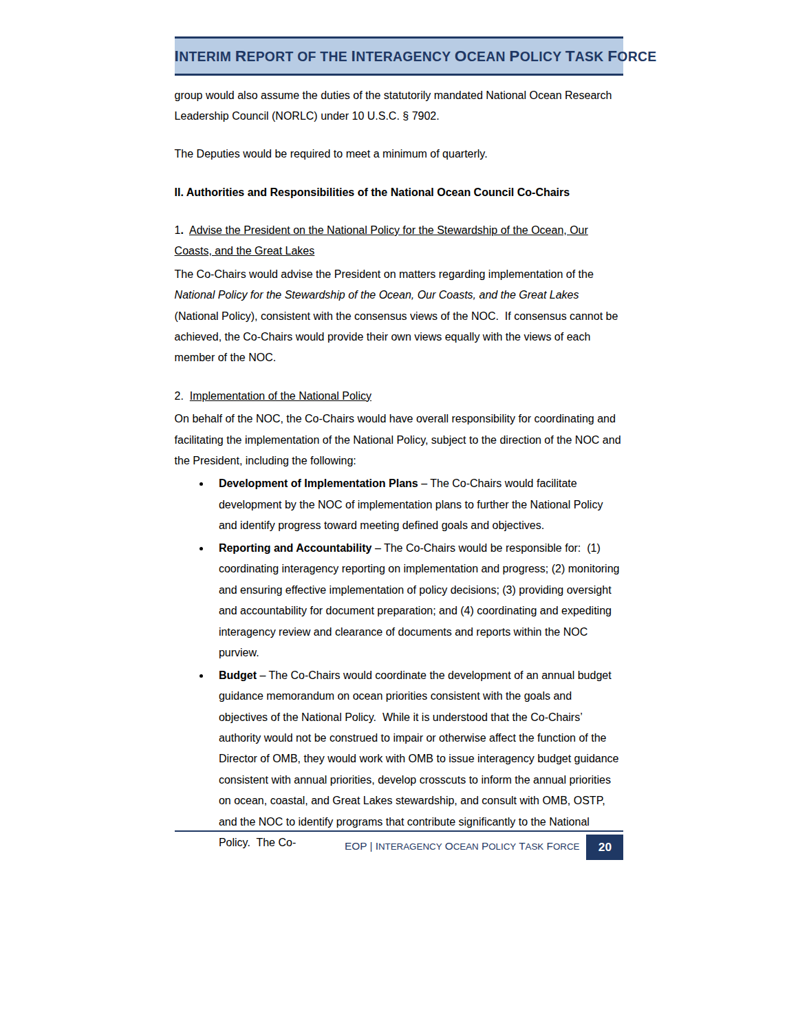INTERIM REPORT OF THE INTERAGENCY OCEAN POLICY TASK FORCE
group would also assume the duties of the statutorily mandated National Ocean Research Leadership Council (NORLC) under 10 U.S.C. § 7902.
The Deputies would be required to meet a minimum of quarterly.
II. Authorities and Responsibilities of the National Ocean Council Co-Chairs
1. Advise the President on the National Policy for the Stewardship of the Ocean, Our Coasts, and the Great Lakes
The Co-Chairs would advise the President on matters regarding implementation of the National Policy for the Stewardship of the Ocean, Our Coasts, and the Great Lakes (National Policy), consistent with the consensus views of the NOC. If consensus cannot be achieved, the Co-Chairs would provide their own views equally with the views of each member of the NOC.
2. Implementation of the National Policy
On behalf of the NOC, the Co-Chairs would have overall responsibility for coordinating and facilitating the implementation of the National Policy, subject to the direction of the NOC and the President, including the following:
Development of Implementation Plans – The Co-Chairs would facilitate development by the NOC of implementation plans to further the National Policy and identify progress toward meeting defined goals and objectives.
Reporting and Accountability – The Co-Chairs would be responsible for: (1) coordinating interagency reporting on implementation and progress; (2) monitoring and ensuring effective implementation of policy decisions; (3) providing oversight and accountability for document preparation; and (4) coordinating and expediting interagency review and clearance of documents and reports within the NOC purview.
Budget – The Co-Chairs would coordinate the development of an annual budget guidance memorandum on ocean priorities consistent with the goals and objectives of the National Policy. While it is understood that the Co-Chairs’ authority would not be construed to impair or otherwise affect the function of the Director of OMB, they would work with OMB to issue interagency budget guidance consistent with annual priorities, develop crosscuts to inform the annual priorities on ocean, coastal, and Great Lakes stewardship, and consult with OMB, OSTP, and the NOC to identify programs that contribute significantly to the National Policy. The Co-
EOP | INTERAGENCY OCEAN POLICY TASK FORCE
20